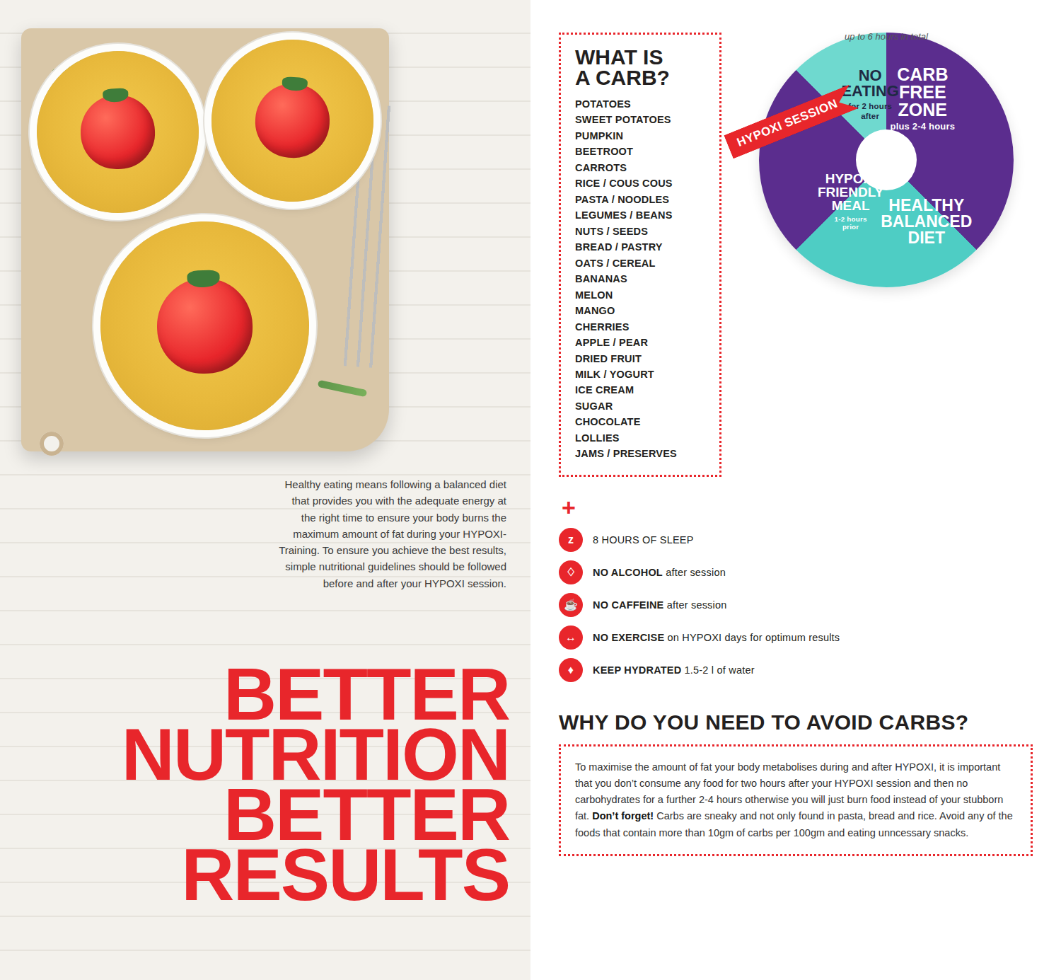Healthy eating means following a balanced diet that provides you with the adequate energy at the right time to ensure your body burns the maximum amount of fat during your HYPOXI-Training. To ensure you achieve the best results, simple nutritional guidelines should be followed before and after your HYPOXI session.
Better Nutrition Better Results
What is
a carb?
Potatoes
Sweet Potatoes
Pumpkin
Beetroot
Carrots
Rice / Cous Cous
Pasta / Noodles
Legumes / Beans
Nuts / Seeds
Bread / Pastry
Oats / Cereal
Bananas
Melon
Mango
Cherries
Apple / Pear
Dried Fruit
Milk / Yogurt
Ice Cream
Sugar
Chocolate
Lollies
Jams / Preserves
up to 6 hours in total HYPOXI Session No
Eatingfor 2 hours
after Carb
Free
Zoneplus 2-4 hours Healthy
Balanced
Diet HYPOXI
Friendly
Meal1-2 hours
prior
+
z 8 HOURS OF SLEEP
♢ NO ALCOHOL after session
☕ NO CAFFEINE after session
↔ NO EXERCISE on HYPOXI days for optimum results
♦ KEEP HYDRATED 1.5-2 l of water
Why do you need to avoid carbs?
To maximise the amount of fat your body metabolises during and after HYPOXI, it is important that you don’t consume any food for two hours after your HYPOXI session and then no carbohydrates for a further 2-4 hours otherwise you will just burn food instead of your stubborn fat. Don’t forget! Carbs are sneaky and not only found in pasta, bread and rice. Avoid any of the foods that contain more than 10gm of carbs per 100gm and eating unncessary snacks.